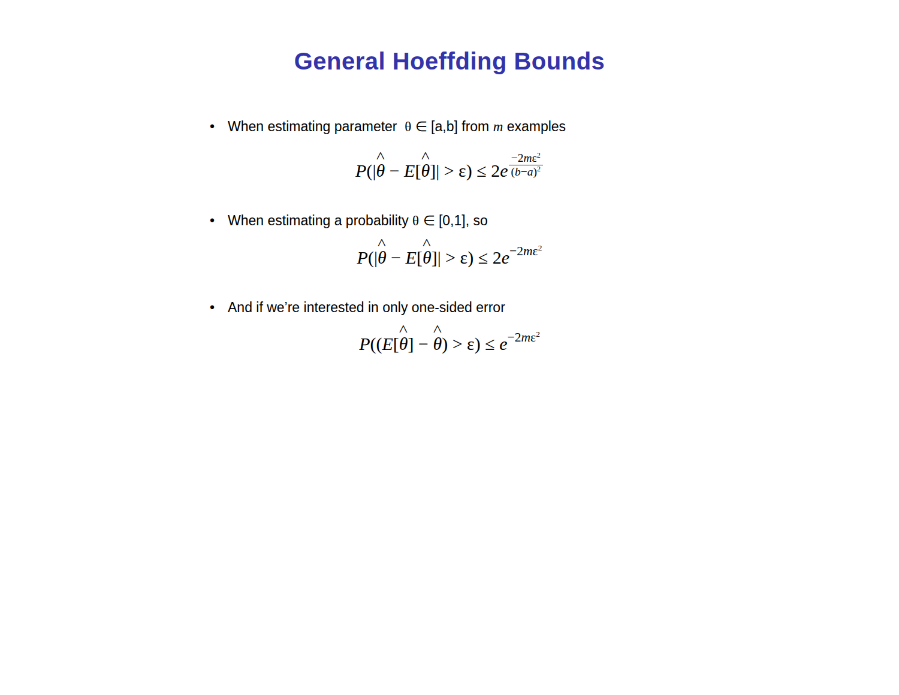General Hoeffding Bounds
When estimating parameter θ ∈ [a,b] from m examples
P(|θ − E[θ]| > ε) ≤ 2e−2mε2(b−a)2
When estimating a probability θ ∈ [0,1], so
P(|θ − E[θ]| > ε) ≤ 2e−2mε2
And if we’re interested in only one-sided error
P((E[θ] − θ) > ε) ≤ e−2mε2